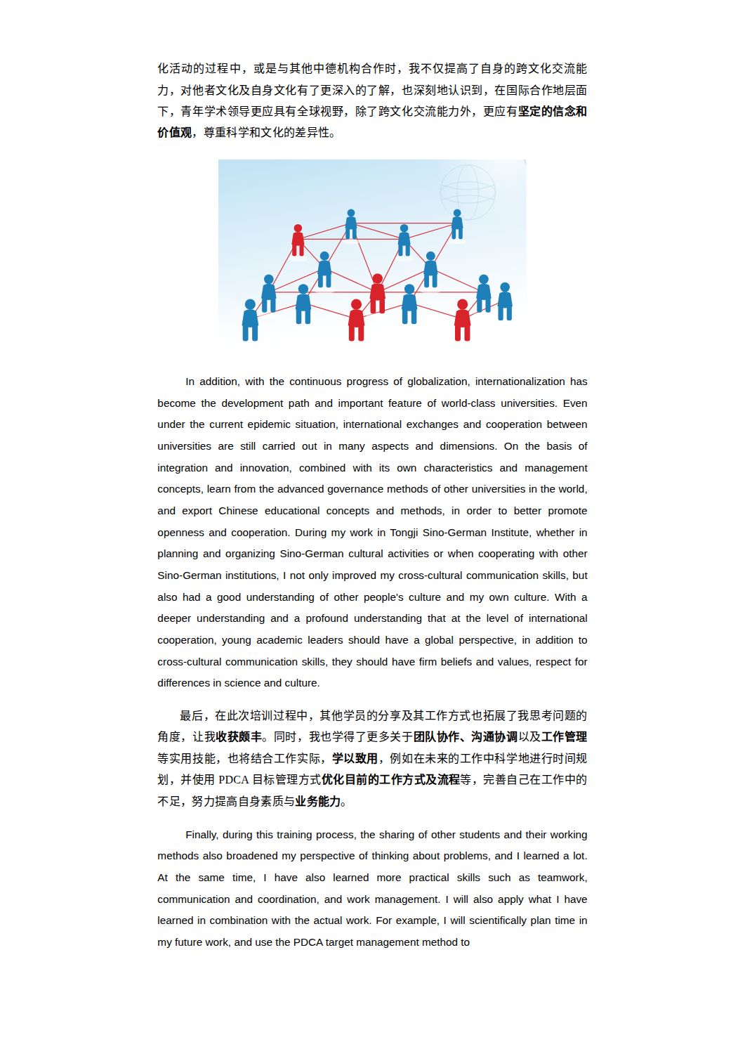化活动的过程中，或是与其他中德机构合作时，我不仅提高了自身的跨文化交流能力，对他者文化及自身文化有了更深入的了解，也深刻地认识到，在国际合作地层面下，青年学术领导更应具有全球视野，除了跨文化交流能力外，更应有坚定的信念和价值观，尊重科学和文化的差异性。
In addition, with the continuous progress of globalization, internationalization has become the development path and important feature of world-class universities. Even under the current epidemic situation, international exchanges and cooperation between universities are still carried out in many aspects and dimensions. On the basis of integration and innovation, combined with its own characteristics and management concepts, learn from the advanced governance methods of other universities in the world, and export Chinese educational concepts and methods, in order to better promote openness and cooperation. During my work in Tongji Sino-German Institute, whether in planning and organizing Sino-German cultural activities or when cooperating with other Sino-German institutions, I not only improved my cross-cultural communication skills, but also had a good understanding of other people's culture and my own culture. With a deeper understanding and a profound understanding that at the level of international cooperation, young academic leaders should have a global perspective, in addition to cross-cultural communication skills, they should have firm beliefs and values, respect for differences in science and culture.
最后，在此次培训过程中，其他学员的分享及其工作方式也拓展了我思考问题的角度，让我收获颇丰。同时，我也学得了更多关于团队协作、沟通协调以及工作管理等实用技能，也将结合工作实际，学以致用，例如在未来的工作中科学地进行时间规划，并使用 PDCA 目标管理方式优化目前的工作方式及流程等，完善自己在工作中的不足，努力提高自身素质与业务能力。
Finally, during this training process, the sharing of other students and their working methods also broadened my perspective of thinking about problems, and I learned a lot. At the same time, I have also learned more practical skills such as teamwork, communication and coordination, and work management. I will also apply what I have learned in combination with the actual work. For example, I will scientifically plan time in my future work, and use the PDCA target management method to